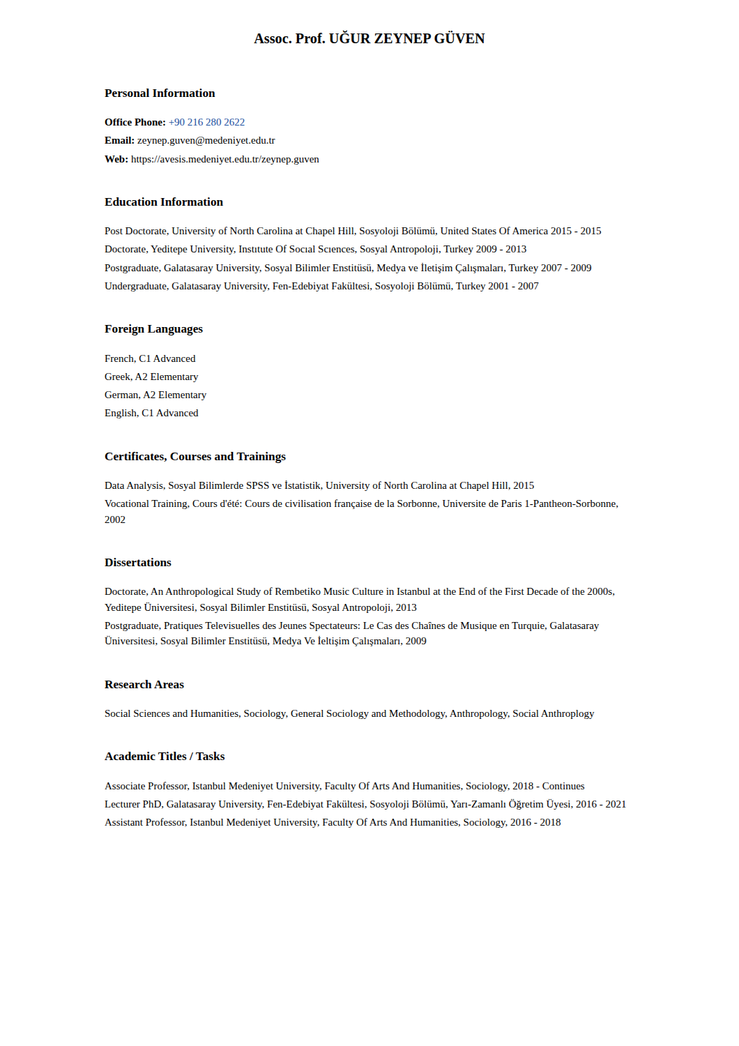Assoc. Prof. UĞUR ZEYNEP GÜVEN
Personal Information
Office Phone: +90 216 280 2622
Email: zeynep.guven@medeniyet.edu.tr
Web: https://avesis.medeniyet.edu.tr/zeynep.guven
Education Information
Post Doctorate, University of North Carolina at Chapel Hill, Sosyoloji Bölümü, United States Of America 2015 - 2015
Doctorate, Yeditepe University, Instıtute Of Socıal Scıences, Sosyal Antropoloji, Turkey 2009 - 2013
Postgraduate, Galatasaray University, Sosyal Bilimler Enstitüsü, Medya ve İletişim Çalışmaları, Turkey 2007 - 2009
Undergraduate, Galatasaray University, Fen-Edebiyat Fakültesi, Sosyoloji Bölümü, Turkey 2001 - 2007
Foreign Languages
French, C1 Advanced
Greek, A2 Elementary
German, A2 Elementary
English, C1 Advanced
Certificates, Courses and Trainings
Data Analysis, Sosyal Bilimlerde SPSS ve İstatistik, University of North Carolina at Chapel Hill, 2015
Vocational Training, Cours d'été: Cours de civilisation française de la Sorbonne, Universite de Paris 1-Pantheon-Sorbonne, 2002
Dissertations
Doctorate, An Anthropological Study of Rembetiko Music Culture in Istanbul at the End of the First Decade of the 2000s, Yeditepe Üniversitesi, Sosyal Bilimler Enstitüsü, Sosyal Antropoloji, 2013
Postgraduate, Pratiques Televisuelles des Jeunes Spectateurs: Le Cas des Chaînes de Musique en Turquie, Galatasaray Üniversitesi, Sosyal Bilimler Enstitüsü, Medya Ve İeltişim Çalışmaları, 2009
Research Areas
Social Sciences and Humanities, Sociology, General Sociology and Methodology, Anthropology, Social Anthroplogy
Academic Titles / Tasks
Associate Professor, Istanbul Medeniyet University, Faculty Of Arts And Humanities, Sociology, 2018 - Continues
Lecturer PhD, Galatasaray University, Fen-Edebiyat Fakültesi, Sosyoloji Bölümü, Yarı-Zamanlı Öğretim Üyesi, 2016 - 2021
Assistant Professor, Istanbul Medeniyet University, Faculty Of Arts And Humanities, Sociology, 2016 - 2018